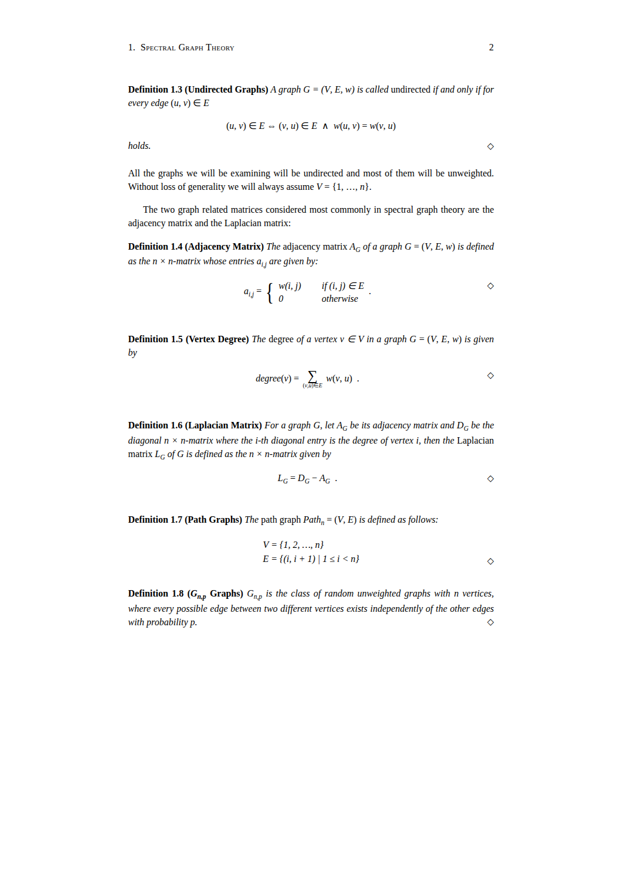1. Spectral Graph Theory
2
Definition 1.3 (Undirected Graphs) A graph G = (V, E, w) is called undirected if and only if for every edge (u, v) ∈ E
(u, v) ∈ E ⇔ (v, u) ∈ E ∧ w(u, v) = w(v, u)
holds. ◇
All the graphs we will be examining will be undirected and most of them will be unweighted. Without loss of generality we will always assume V = {1, …, n}.
The two graph related matrices considered most commonly in spectral graph theory are the adjacency matrix and the Laplacian matrix:
Definition 1.4 (Adjacency Matrix) The adjacency matrix AG of a graph G = (V, E, w) is defined as the n × n-matrix whose entries ai,j are given by:
ai,j = { w(i, j) if (i, j) ∈ E 0 otherwise . ◇
Definition 1.5 (Vertex Degree) The degree of a vertex v ∈ V in a graph G = (V, E, w) is given by
degree(v) = ∑ (v,u)∈E w(v, u) . ◇
Definition 1.6 (Laplacian Matrix) For a graph G, let AG be its adjacency matrix and DG be the diagonal n × n-matrix where the i-th diagonal entry is the degree of vertex i, then the Laplacian matrix LG of G is defined as the n × n-matrix given by
LG = DG − AG . ◇
Definition 1.7 (Path Graphs) The path graph Pathn = (V, E) is defined as follows:
V = {1, 2, …, n}
E = {(i, i + 1) | 1 ≤ i < n}
◇
Definition 1.8 (Gn,p Graphs) Gn,p is the class of random unweighted graphs with n vertices, where every possible edge between two different vertices exists independently of the other edges with probability p. ◇